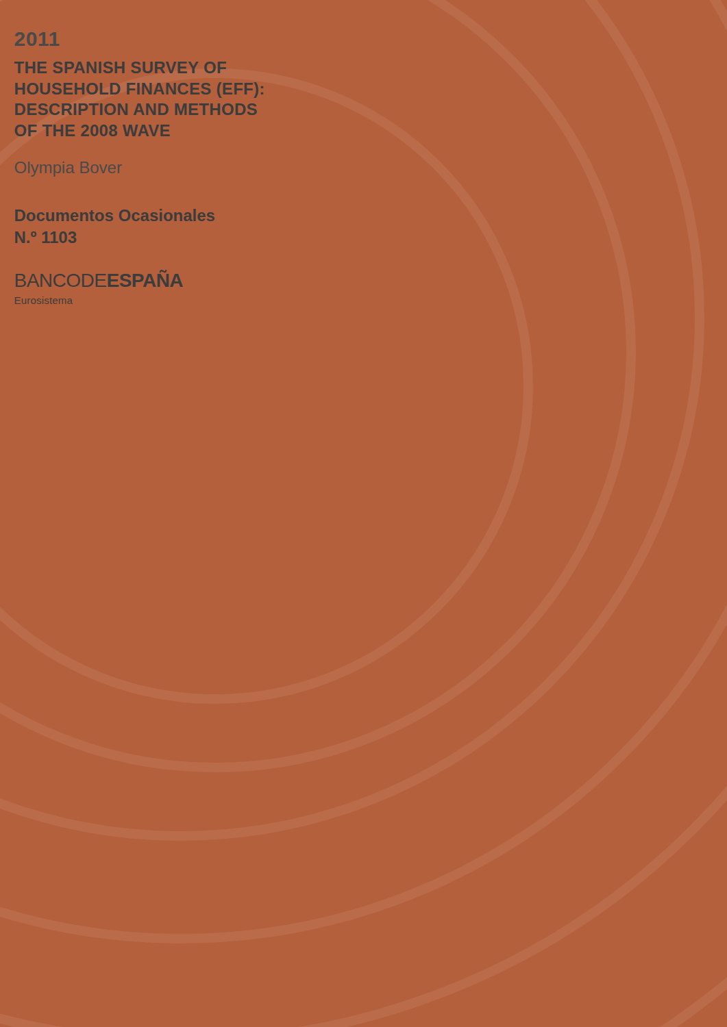2011
★
★
★
The Spanish Survey of
Household Finances (EFF):
Description and Methods
of the 2008 Wave
Olympia Bover
Documentos Ocasionales
N.º 1103
BANCODEESPAÑA
Eurosistema